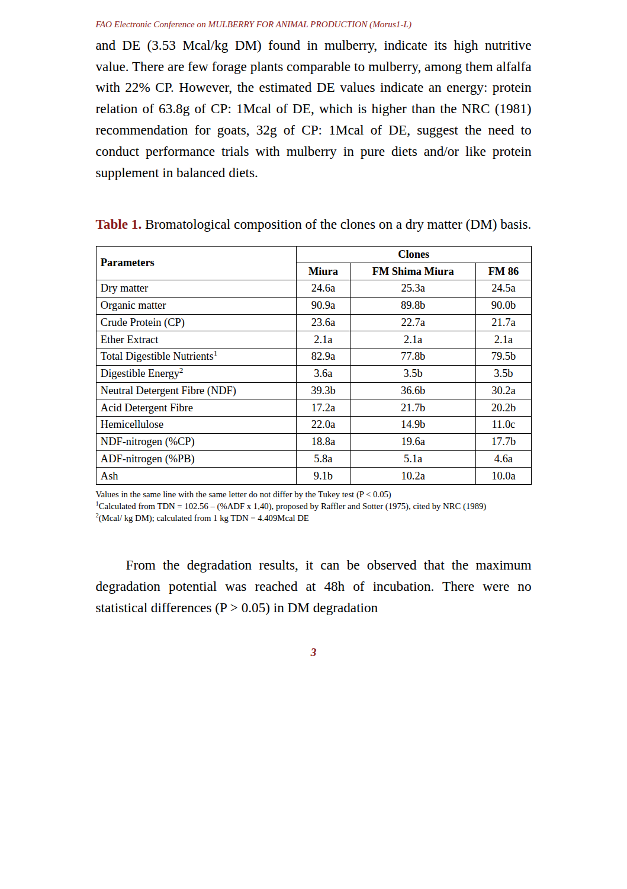FAO Electronic Conference on MULBERRY FOR ANIMAL PRODUCTION (Morus1-L)
and DE (3.53 Mcal/kg DM) found in mulberry, indicate its high nutritive value. There are few forage plants comparable to mulberry, among them alfalfa with 22% CP. However, the estimated DE values indicate an energy: protein relation of 63.8g of CP: 1Mcal of DE, which is higher than the NRC (1981) recommendation for goats, 32g of CP: 1Mcal of DE, suggest the need to conduct performance trials with mulberry in pure diets and/or like protein supplement in balanced diets.
Table 1. Bromatological composition of the clones on a dry matter (DM) basis.
| Parameters | Clones |
| --- | --- |
| Miura | FM Shima Miura | FM 86 |
| Dry matter | 24.6a | 25.3a | 24.5a |
| Organic matter | 90.9a | 89.8b | 90.0b |
| Crude Protein (CP) | 23.6a | 22.7a | 21.7a |
| Ether Extract | 2.1a | 2.1a | 2.1a |
| Total Digestible Nutrients 1 | 82.9a | 77.8b | 79.5b |
| Digestible Energy 2 | 3.6a | 3.5b | 3.5b |
| Neutral Detergent Fibre (NDF) | 39.3b | 36.6b | 30.2a |
| Acid Detergent Fibre | 17.2a | 21.7b | 20.2b |
| Hemicellulose | 22.0a | 14.9b | 11.0c |
| NDF-nitrogen (%CP) | 18.8a | 19.6a | 17.7b |
| ADF-nitrogen (%PB) | 5.8a | 5.1a | 4.6a |
| Ash | 9.1b | 10.2a | 10.0a |
Values in the same line with the same letter do not differ by the Tukey test (P < 0.05)
1Calculated from TDN = 102.56 – (%ADF x 1,40), proposed by Raffler and Sotter (1975), cited by NRC (1989)
2(Mcal/ kg DM); calculated from 1 kg TDN = 4.409Mcal DE
From the degradation results, it can be observed that the maximum degradation potential was reached at 48h of incubation. There were no statistical differences (P > 0.05) in DM degradation
3